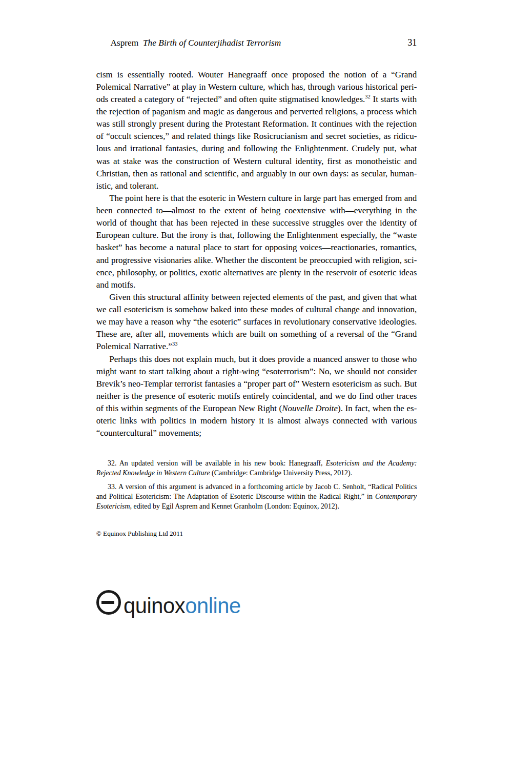Asprem The Birth of Counterjihadist Terrorism 31
cism is essentially rooted. Wouter Hanegraaff once proposed the notion of a “Grand Polemical Narrative” at play in Western culture, which has, through various historical periods created a category of “rejected” and often quite stigmatised knowledges.32 It starts with the rejection of paganism and magic as dangerous and perverted religions, a process which was still strongly present during the Protestant Reformation. It continues with the rejection of “occult sciences,” and related things like Rosicrucianism and secret societies, as ridiculous and irrational fantasies, during and following the Enlightenment. Crudely put, what was at stake was the construction of Western cultural identity, first as monotheistic and Christian, then as rational and scientific, and arguably in our own days: as secular, humanistic, and tolerant.
The point here is that the esoteric in Western culture in large part has emerged from and been connected to—almost to the extent of being coextensive with—everything in the world of thought that has been rejected in these successive struggles over the identity of European culture. But the irony is that, following the Enlightenment especially, the “waste basket” has become a natural place to start for opposing voices—reactionaries, romantics, and progressive visionaries alike. Whether the discontent be preoccupied with religion, science, philosophy, or politics, exotic alternatives are plenty in the reservoir of esoteric ideas and motifs.
Given this structural affinity between rejected elements of the past, and given that what we call esotericism is somehow baked into these modes of cultural change and innovation, we may have a reason why “the esoteric” surfaces in revolutionary conservative ideologies. These are, after all, movements which are built on something of a reversal of the “Grand Polemical Narrative.”33
Perhaps this does not explain much, but it does provide a nuanced answer to those who might want to start talking about a right-wing “esoterrorism”: No, we should not consider Brevik’s neo-Templar terrorist fantasies a “proper part of” Western esotericism as such. But neither is the presence of esoteric motifs entirely coincidental, and we do find other traces of this within segments of the European New Right (Nouvelle Droite). In fact, when the esoteric links with politics in modern history it is almost always connected with various “countercultural” movements;
32. An updated version will be available in his new book: Hanegraaff, Esotericism and the Academy: Rejected Knowledge in Western Culture (Cambridge: Cambridge University Press, 2012).
33. A version of this argument is advanced in a forthcoming article by Jacob C. Senholt, “Radical Politics and Political Esotericism: The Adaptation of Esoteric Discourse within the Radical Right,” in Contemporary Esotericism, edited by Egil Asprem and Kennet Granholm (London: Equinox, 2012).
© Equinox Publishing Ltd 2011
quinox online